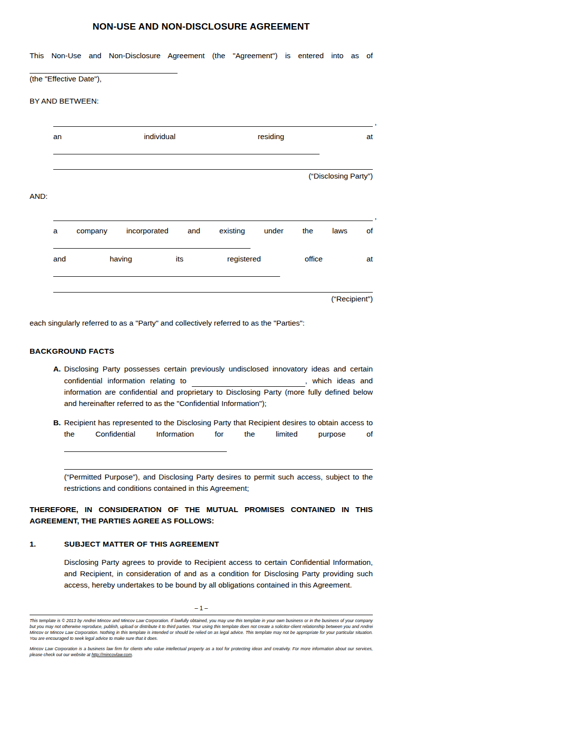NON-USE AND NON-DISCLOSURE AGREEMENT
This Non-Use and Non-Disclosure Agreement (the "Agreement") is entered into as of
(the "Effective Date"),
BY AND BETWEEN:
,
an individual residing at
(“Disclosing Party”)
AND:
,
a company incorporated and existing under the laws of
and having its registered office at
(“Recipient”)
each singularly referred to as a "Party" and collectively referred to as the "Parties":
BACKGROUND FACTS
A.
Disclosing Party possesses certain previously undisclosed innovatory ideas and certain confidential information relating to , which ideas and information are confidential and proprietary to Disclosing Party (more fully defined below and hereinafter referred to as the "Confidential Information");
B.
Recipient has represented to the Disclosing Party that Recipient desires to obtain access to the Confidential Information for the limited purpose of
(“Permitted Purpose”), and Disclosing Party desires to permit such access, subject to the restrictions and conditions contained in this Agreement;
THEREFORE, IN CONSIDERATION OF THE MUTUAL PROMISES CONTAINED IN THIS AGREEMENT, THE PARTIES AGREE AS FOLLOWS:
1.
SUBJECT MATTER OF THIS AGREEMENT
Disclosing Party agrees to provide to Recipient access to certain Confidential Information, and Recipient, in consideration of and as a condition for Disclosing Party providing such access, hereby undertakes to be bound by all obligations contained in this Agreement.
– 1 –
This template is © 2013 by Andrei Mincov and Mincov Law Corporation. If lawfully obtained, you may use this template in your own business or in the business of your company but you may not otherwise reproduce, publish, upload or distribute it to third parties. Your using this template does not create a solicitor-client relationship between you and Andrei Mincov or Mincov Law Corporation. Nothing in this template is intended or should be relied on as legal advice. This template may not be appropriate for your particular situation. You are encouraged to seek legal advice to make sure that it does.
Mincov Law Corporation is a business law firm for clients who value intellectual property as a tool for protecting ideas and creativity. For more information about our services, please check out our website at http://mincovlaw.com.